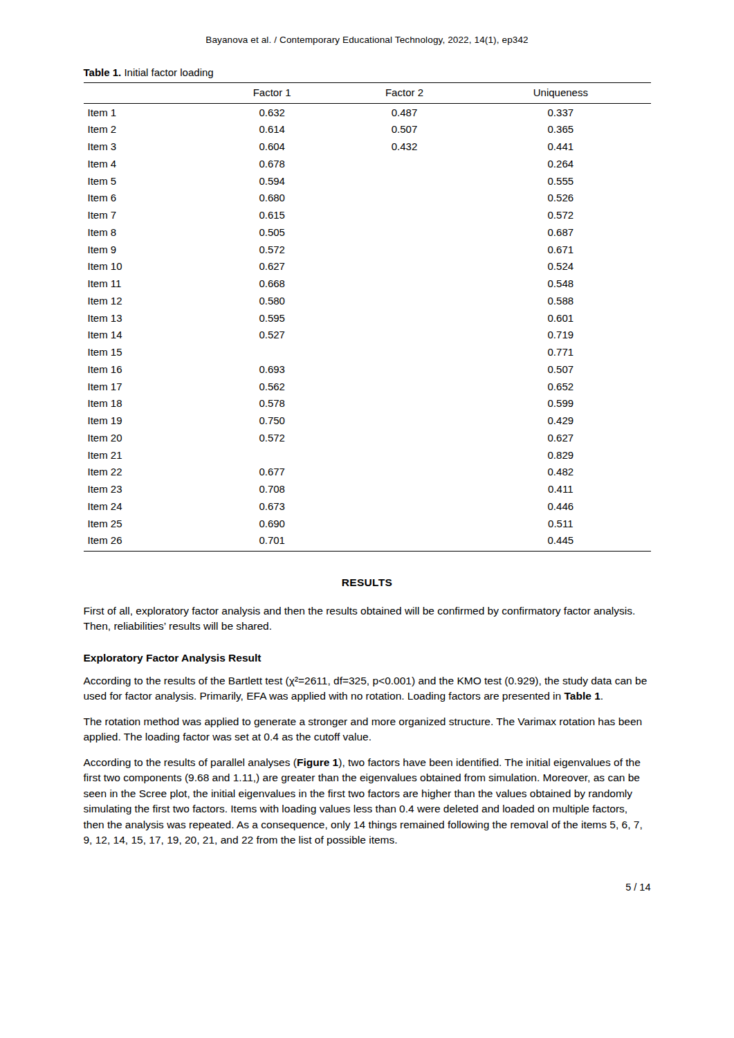Bayanova et al. / Contemporary Educational Technology, 2022, 14(1), ep342
Table 1. Initial factor loading
| | Factor 1 | Factor 2 | Uniqueness |
| --- | --- | --- | --- |
| Item 1 | 0.632 | 0.487 | 0.337 |
| Item 2 | 0.614 | 0.507 | 0.365 |
| Item 3 | 0.604 | 0.432 | 0.441 |
| Item 4 | 0.678 | | 0.264 |
| Item 5 | 0.594 | | 0.555 |
| Item 6 | 0.680 | | 0.526 |
| Item 7 | 0.615 | | 0.572 |
| Item 8 | 0.505 | | 0.687 |
| Item 9 | 0.572 | | 0.671 |
| Item 10 | 0.627 | | 0.524 |
| Item 11 | 0.668 | | 0.548 |
| Item 12 | 0.580 | | 0.588 |
| Item 13 | 0.595 | | 0.601 |
| Item 14 | 0.527 | | 0.719 |
| Item 15 | | | 0.771 |
| Item 16 | 0.693 | | 0.507 |
| Item 17 | 0.562 | | 0.652 |
| Item 18 | 0.578 | | 0.599 |
| Item 19 | 0.750 | | 0.429 |
| Item 20 | 0.572 | | 0.627 |
| Item 21 | | | 0.829 |
| Item 22 | 0.677 | | 0.482 |
| Item 23 | 0.708 | | 0.411 |
| Item 24 | 0.673 | | 0.446 |
| Item 25 | 0.690 | | 0.511 |
| Item 26 | 0.701 | | 0.445 |
RESULTS
First of all, exploratory factor analysis and then the results obtained will be confirmed by confirmatory factor analysis. Then, reliabilities’ results will be shared.
Exploratory Factor Analysis Result
According to the results of the Bartlett test (χ²=2611, df=325, p<0.001) and the KMO test (0.929), the study data can be used for factor analysis. Primarily, EFA was applied with no rotation. Loading factors are presented in Table 1.
The rotation method was applied to generate a stronger and more organized structure. The Varimax rotation has been applied. The loading factor was set at 0.4 as the cutoff value.
According to the results of parallel analyses (Figure 1), two factors have been identified. The initial eigenvalues of the first two components (9.68 and 1.11,) are greater than the eigenvalues obtained from simulation. Moreover, as can be seen in the Scree plot, the initial eigenvalues in the first two factors are higher than the values obtained by randomly simulating the first two factors. Items with loading values less than 0.4 were deleted and loaded on multiple factors, then the analysis was repeated. As a consequence, only 14 things remained following the removal of the items 5, 6, 7, 9, 12, 14, 15, 17, 19, 20, 21, and 22 from the list of possible items.
5 / 14